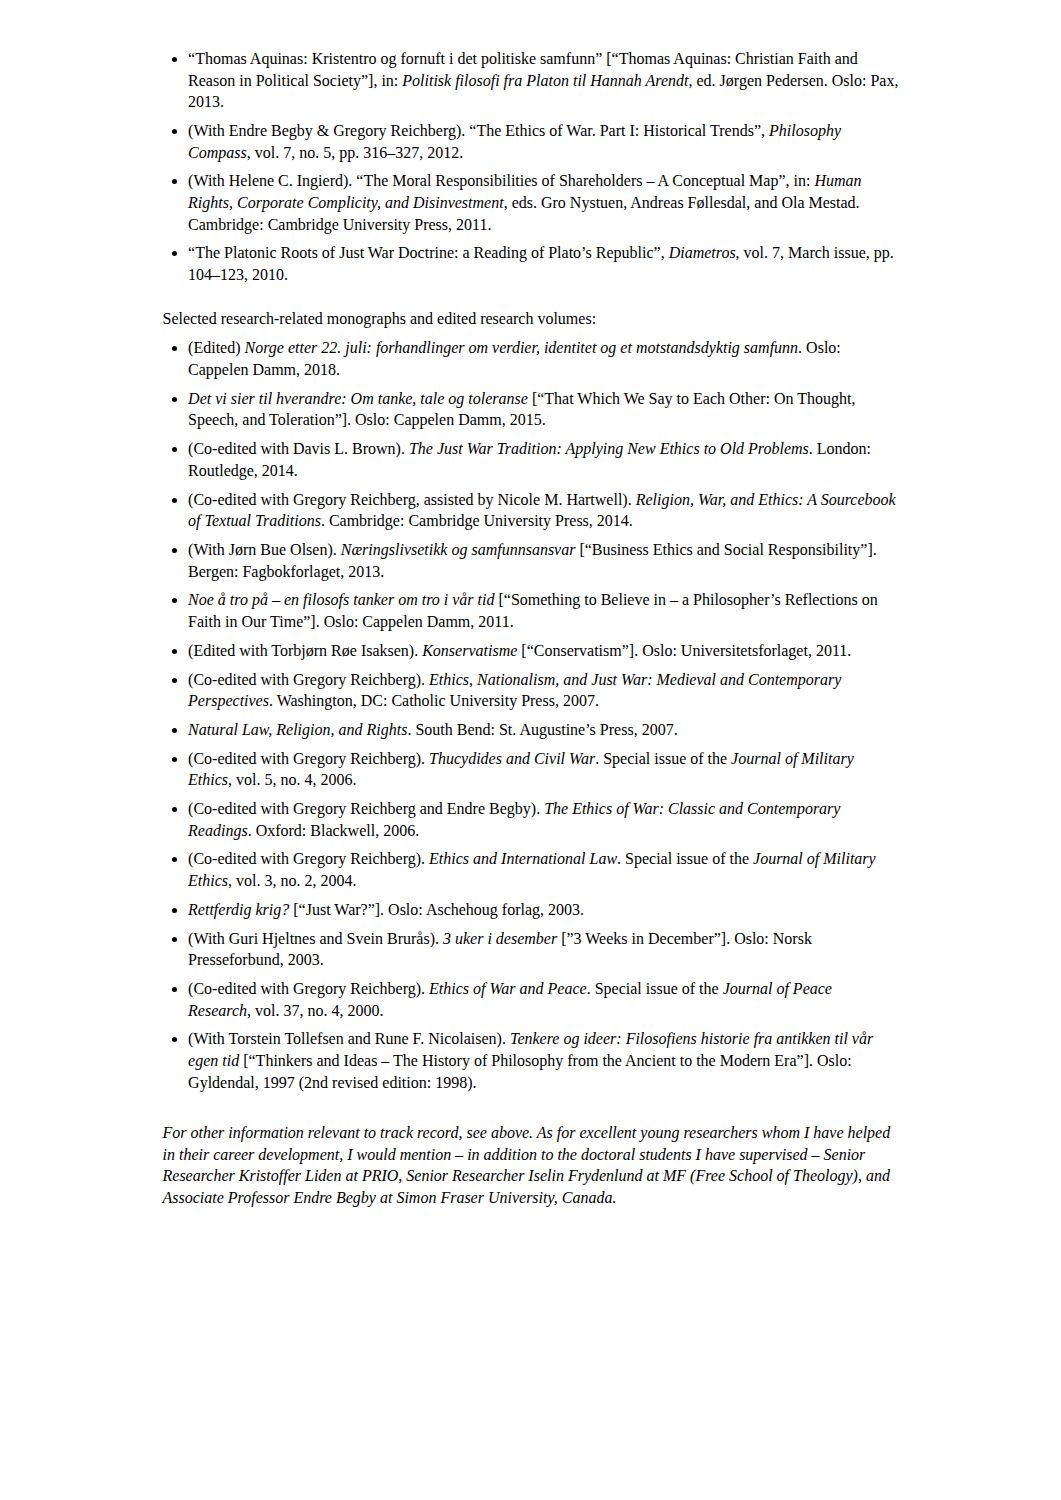“Thomas Aquinas: Kristentro og fornuft i det politiske samfunn” [“Thomas Aquinas: Christian Faith and Reason in Political Society”], in: Politisk filosofi fra Platon til Hannah Arendt, ed. Jørgen Pedersen. Oslo: Pax, 2013.
(With Endre Begby & Gregory Reichberg). “The Ethics of War. Part I: Historical Trends”, Philosophy Compass, vol. 7, no. 5, pp. 316–327, 2012.
(With Helene C. Ingierd). “The Moral Responsibilities of Shareholders – A Conceptual Map”, in: Human Rights, Corporate Complicity, and Disinvestment, eds. Gro Nystuen, Andreas Føllesdal, and Ola Mestad. Cambridge: Cambridge University Press, 2011.
“The Platonic Roots of Just War Doctrine: a Reading of Plato’s Republic”, Diametros, vol. 7, March issue, pp. 104–123, 2010.
Selected research-related monographs and edited research volumes:
(Edited) Norge etter 22. juli: forhandlinger om verdier, identitet og et motstandsdyktig samfunn. Oslo: Cappelen Damm, 2018.
Det vi sier til hverandre: Om tanke, tale og toleranse [“That Which We Say to Each Other: On Thought, Speech, and Toleration”]. Oslo: Cappelen Damm, 2015.
(Co-edited with Davis L. Brown). The Just War Tradition: Applying New Ethics to Old Problems. London: Routledge, 2014.
(Co-edited with Gregory Reichberg, assisted by Nicole M. Hartwell). Religion, War, and Ethics: A Sourcebook of Textual Traditions. Cambridge: Cambridge University Press, 2014.
(With Jørn Bue Olsen). Næringslivsetikk og samfunnsansvar [“Business Ethics and Social Responsibility”]. Bergen: Fagbokforlaget, 2013.
Noe å tro på – en filosofs tanker om tro i vår tid [“Something to Believe in – a Philosopher’s Reflections on Faith in Our Time”]. Oslo: Cappelen Damm, 2011.
(Edited with Torbjørn Røe Isaksen). Konservatisme [“Conservatism”]. Oslo: Universitetsforlaget, 2011.
(Co-edited with Gregory Reichberg). Ethics, Nationalism, and Just War: Medieval and Contemporary Perspectives. Washington, DC: Catholic University Press, 2007.
Natural Law, Religion, and Rights. South Bend: St. Augustine’s Press, 2007.
(Co-edited with Gregory Reichberg). Thucydides and Civil War. Special issue of the Journal of Military Ethics, vol. 5, no. 4, 2006.
(Co-edited with Gregory Reichberg and Endre Begby). The Ethics of War: Classic and Contemporary Readings. Oxford: Blackwell, 2006.
(Co-edited with Gregory Reichberg). Ethics and International Law. Special issue of the Journal of Military Ethics, vol. 3, no. 2, 2004.
Rettferdig krig? [“Just War?”]. Oslo: Aschehoug forlag, 2003.
(With Guri Hjeltnes and Svein Brurås). 3 uker i desember [”3 Weeks in December”]. Oslo: Norsk Presseforbund, 2003.
(Co-edited with Gregory Reichberg). Ethics of War and Peace. Special issue of the Journal of Peace Research, vol. 37, no. 4, 2000.
(With Torstein Tollefsen and Rune F. Nicolaisen). Tenkere og ideer: Filosofiens historie fra antikken til vår egen tid [“Thinkers and Ideas – The History of Philosophy from the Ancient to the Modern Era”]. Oslo: Gyldendal, 1997 (2nd revised edition: 1998).
For other information relevant to track record, see above. As for excellent young researchers whom I have helped in their career development, I would mention – in addition to the doctoral students I have supervised – Senior Researcher Kristoffer Liden at PRIO, Senior Researcher Iselin Frydenlund at MF (Free School of Theology), and Associate Professor Endre Begby at Simon Fraser University, Canada.